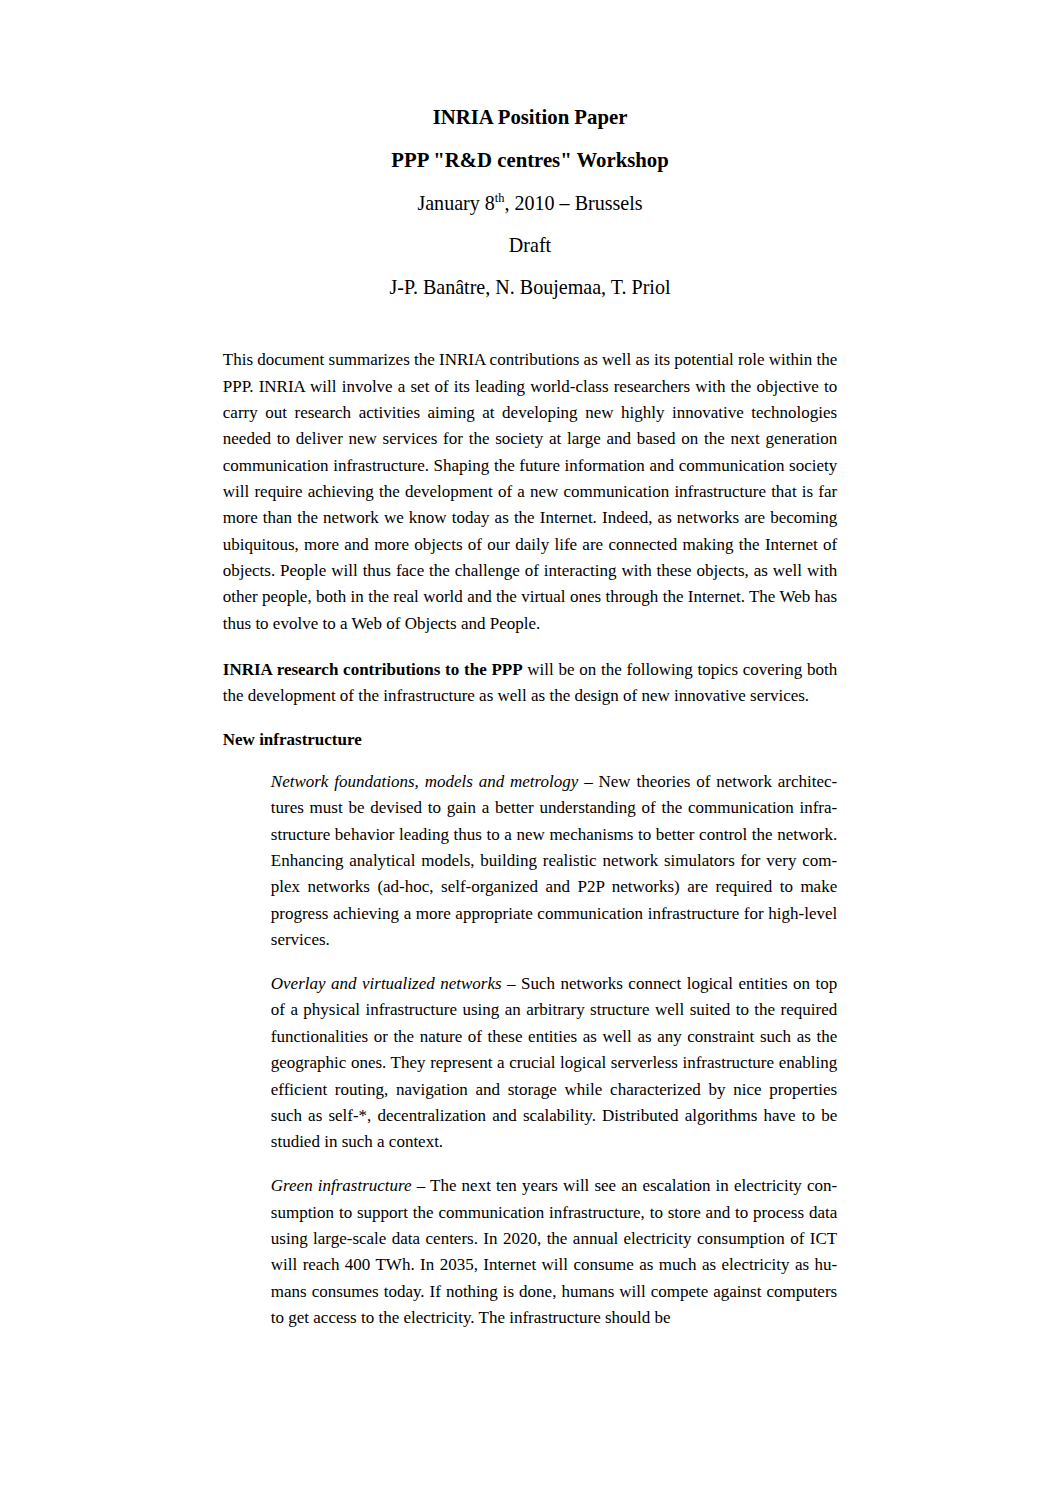INRIA Position Paper
PPP "R&D centres" Workshop
January 8th, 2010 – Brussels
Draft
J-P. Banâtre, N. Boujemaa, T. Priol
This document summarizes the INRIA contributions as well as its potential role within the PPP. INRIA will involve a set of its leading world-class researchers with the objective to carry out research activities aiming at developing new highly innovative technologies needed to deliver new services for the society at large and based on the next generation communication infrastructure. Shaping the future information and communication society will require achieving the development of a new communication infrastructure that is far more than the network we know today as the Internet. Indeed, as networks are becoming ubiquitous, more and more objects of our daily life are connected making the Internet of objects. People will thus face the challenge of interacting with these objects, as well with other people, both in the real world and the virtual ones through the Internet. The Web has thus to evolve to a Web of Objects and People.
INRIA research contributions to the PPP will be on the following topics covering both the development of the infrastructure as well as the design of new innovative services.
New infrastructure
Network foundations, models and metrology – New theories of network architectures must be devised to gain a better understanding of the communication infrastructure behavior leading thus to a new mechanisms to better control the network. Enhancing analytical models, building realistic network simulators for very complex networks (ad-hoc, self-organized and P2P networks) are required to make progress achieving a more appropriate communication infrastructure for high-level services.
Overlay and virtualized networks – Such networks connect logical entities on top of a physical infrastructure using an arbitrary structure well suited to the required functionalities or the nature of these entities as well as any constraint such as the geographic ones. They represent a crucial logical serverless infrastructure enabling efficient routing, navigation and storage while characterized by nice properties such as self-*, decentralization and scalability. Distributed algorithms have to be studied in such a context.
Green infrastructure – The next ten years will see an escalation in electricity consumption to support the communication infrastructure, to store and to process data using large-scale data centers. In 2020, the annual electricity consumption of ICT will reach 400 TWh. In 2035, Internet will consume as much as electricity as humans consumes today. If nothing is done, humans will compete against computers to get access to the electricity. The infrastructure should be